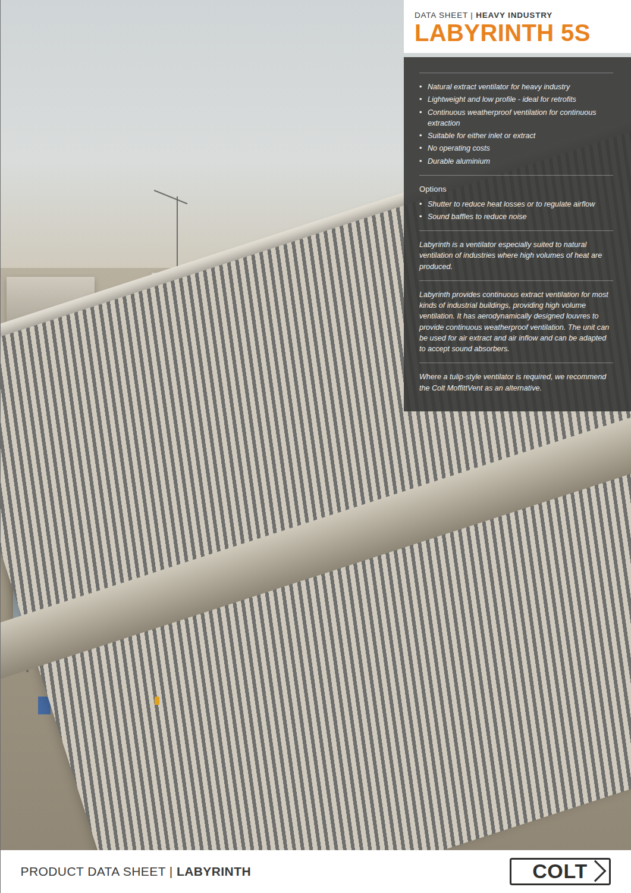DATA SHEET | HEAVY INDUSTRY
LABYRINTH 5S
Natural extract ventilator for heavy industry
Lightweight and low profile - ideal for retrofits
Continuous weatherproof ventilation for continuous extraction
Suitable for either inlet or extract
No operating costs
Durable aluminium
Options
Shutter to reduce heat losses or to regulate airflow
Sound baffles to reduce noise
Labyrinth is a ventilator especially suited to natural ventilation of industries where high volumes of heat are produced.
Labyrinth provides continuous extract ventilation for most kinds of industrial buildings, providing high volume ventilation. It has aerodynamically designed louvres to provide continuous weatherproof ventilation. The unit can be used for air extract and air inflow and can be adapted to accept sound absorbers.
Where a tulip-style ventilator is required, we recommend the Colt MoffittVent as an alternative.
PRODUCT DATA SHEET | LABYRINTH
COLT